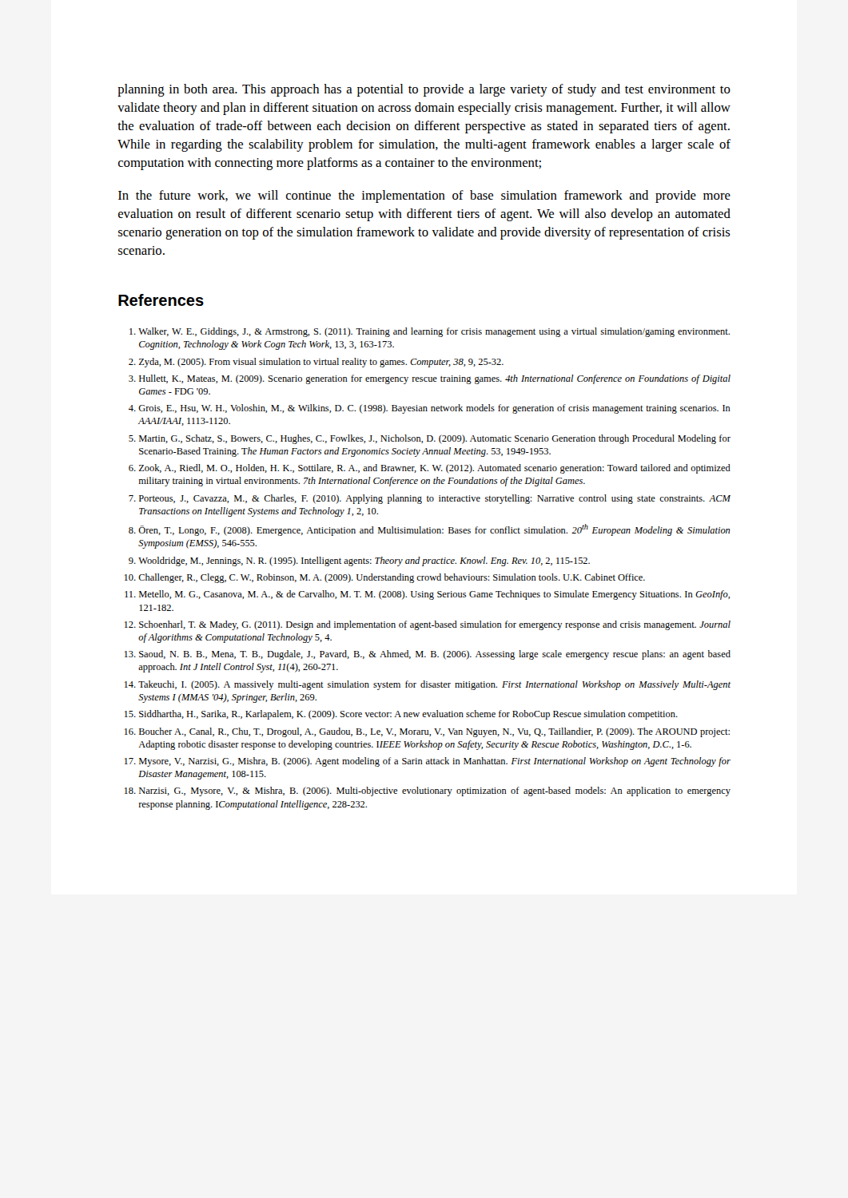planning in both area. This approach has a potential to provide a large variety of study and test environment to validate theory and plan in different situation on across domain especially crisis management. Further, it will allow the evaluation of trade-off between each decision on different perspective as stated in separated tiers of agent. While in regarding the scalability problem for simulation, the multi-agent framework enables a larger scale of computation with connecting more platforms as a container to the environment;
In the future work, we will continue the implementation of base simulation framework and provide more evaluation on result of different scenario setup with different tiers of agent. We will also develop an automated scenario generation on top of the simulation framework to validate and provide diversity of representation of crisis scenario.
References
Walker, W. E., Giddings, J., & Armstrong, S. (2011). Training and learning for crisis management using a virtual simulation/gaming environment. Cognition, Technology & Work Cogn Tech Work, 13, 3, 163-173.
Zyda, M. (2005). From visual simulation to virtual reality to games. Computer, 38, 9, 25-32.
Hullett, K., Mateas, M. (2009). Scenario generation for emergency rescue training games. 4th International Conference on Foundations of Digital Games - FDG '09.
Grois, E., Hsu, W. H., Voloshin, M., & Wilkins, D. C. (1998). Bayesian network models for generation of crisis management training scenarios. In AAAI/IAAI, 1113-1120.
Martin, G., Schatz, S., Bowers, C., Hughes, C., Fowlkes, J., Nicholson, D. (2009). Automatic Scenario Generation through Procedural Modeling for Scenario-Based Training. The Human Factors and Ergonomics Society Annual Meeting. 53, 1949-1953.
Zook, A., Riedl, M. O., Holden, H. K., Sottilare, R. A., and Brawner, K. W. (2012). Automated scenario generation: Toward tailored and optimized military training in virtual environments. 7th International Conference on the Foundations of the Digital Games.
Porteous, J., Cavazza, M., & Charles, F. (2010). Applying planning to interactive storytelling: Narrative control using state constraints. ACM Transactions on Intelligent Systems and Technology 1, 2, 10.
Ören, T., Longo, F., (2008). Emergence, Anticipation and Multisimulation: Bases for conflict simulation. 20th European Modeling & Simulation Symposium (EMSS), 546-555.
Wooldridge, M., Jennings, N. R. (1995). Intelligent agents: Theory and practice. Knowl. Eng. Rev. 10, 2, 115-152.
Challenger, R., Clegg, C. W., Robinson, M. A. (2009). Understanding crowd behaviours: Simulation tools. U.K. Cabinet Office.
Metello, M. G., Casanova, M. A., & de Carvalho, M. T. M. (2008). Using Serious Game Techniques to Simulate Emergency Situations. In GeoInfo, 121-182.
Schoenharl, T. & Madey, G. (2011). Design and implementation of agent-based simulation for emergency response and crisis management. Journal of Algorithms & Computational Technology 5, 4.
Saoud, N. B. B., Mena, T. B., Dugdale, J., Pavard, B., & Ahmed, M. B. (2006). Assessing large scale emergency rescue plans: an agent based approach. Int J Intell Control Syst, 11(4), 260-271.
Takeuchi, I. (2005). A massively multi-agent simulation system for disaster mitigation. First International Workshop on Massively Multi-Agent Systems I (MMAS '04), Springer, Berlin, 269.
Siddhartha, H., Sarika, R., Karlapalem, K. (2009). Score vector: A new evaluation scheme for RoboCup Rescue simulation competition.
Boucher A., Canal, R., Chu, T., Drogoul, A., Gaudou, B., Le, V., Moraru, V., Van Nguyen, N., Vu, Q., Taillandier, P. (2009). The AROUND project: Adapting robotic disaster response to developing countries. IIEEE Workshop on Safety, Security & Rescue Robotics, Washington, D.C., 1-6.
Mysore, V., Narzisi, G., Mishra, B. (2006). Agent modeling of a Sarin attack in Manhattan. First International Workshop on Agent Technology for Disaster Management, 108-115.
Narzisi, G., Mysore, V., & Mishra, B. (2006). Multi-objective evolutionary optimization of agent-based models: An application to emergency response planning. IComputational Intelligence, 228-232.